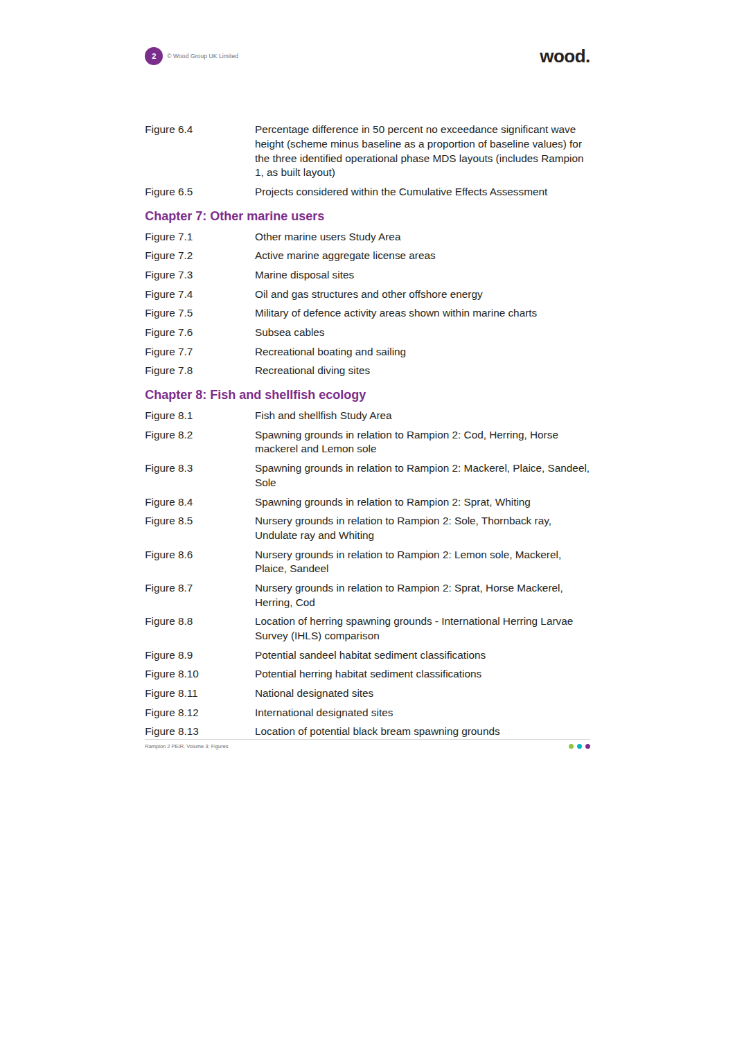2
© Wood Group UK Limited
wood.
Figure 6.4
Percentage difference in 50 percent no exceedance significant wave height (scheme minus baseline as a proportion of baseline values) for the three identified operational phase MDS layouts (includes Rampion 1, as built layout)
Figure 6.5
Projects considered within the Cumulative Effects Assessment
Chapter 7: Other marine users
Figure 7.1
Other marine users Study Area
Figure 7.2
Active marine aggregate license areas
Figure 7.3
Marine disposal sites
Figure 7.4
Oil and gas structures and other offshore energy
Figure 7.5
Military of defence activity areas shown within marine charts
Figure 7.6
Subsea cables
Figure 7.7
Recreational boating and sailing
Figure 7.8
Recreational diving sites
Chapter 8: Fish and shellfish ecology
Figure 8.1
Fish and shellfish Study Area
Figure 8.2
Spawning grounds in relation to Rampion 2: Cod, Herring, Horse mackerel and Lemon sole
Figure 8.3
Spawning grounds in relation to Rampion 2: Mackerel, Plaice, Sandeel, Sole
Figure 8.4
Spawning grounds in relation to Rampion 2: Sprat, Whiting
Figure 8.5
Nursery grounds in relation to Rampion 2: Sole, Thornback ray, Undulate ray and Whiting
Figure 8.6
Nursery grounds in relation to Rampion 2: Lemon sole, Mackerel, Plaice, Sandeel
Figure 8.7
Nursery grounds in relation to Rampion 2: Sprat, Horse Mackerel, Herring, Cod
Figure 8.8
Location of herring spawning grounds - International Herring Larvae Survey (IHLS) comparison
Figure 8.9
Potential sandeel habitat sediment classifications
Figure 8.10
Potential herring habitat sediment classifications
Figure 8.11
National designated sites
Figure 8.12
International designated sites
Figure 8.13
Location of potential black bream spawning grounds
Rampion 2 PEIR. Volume 3: Figures